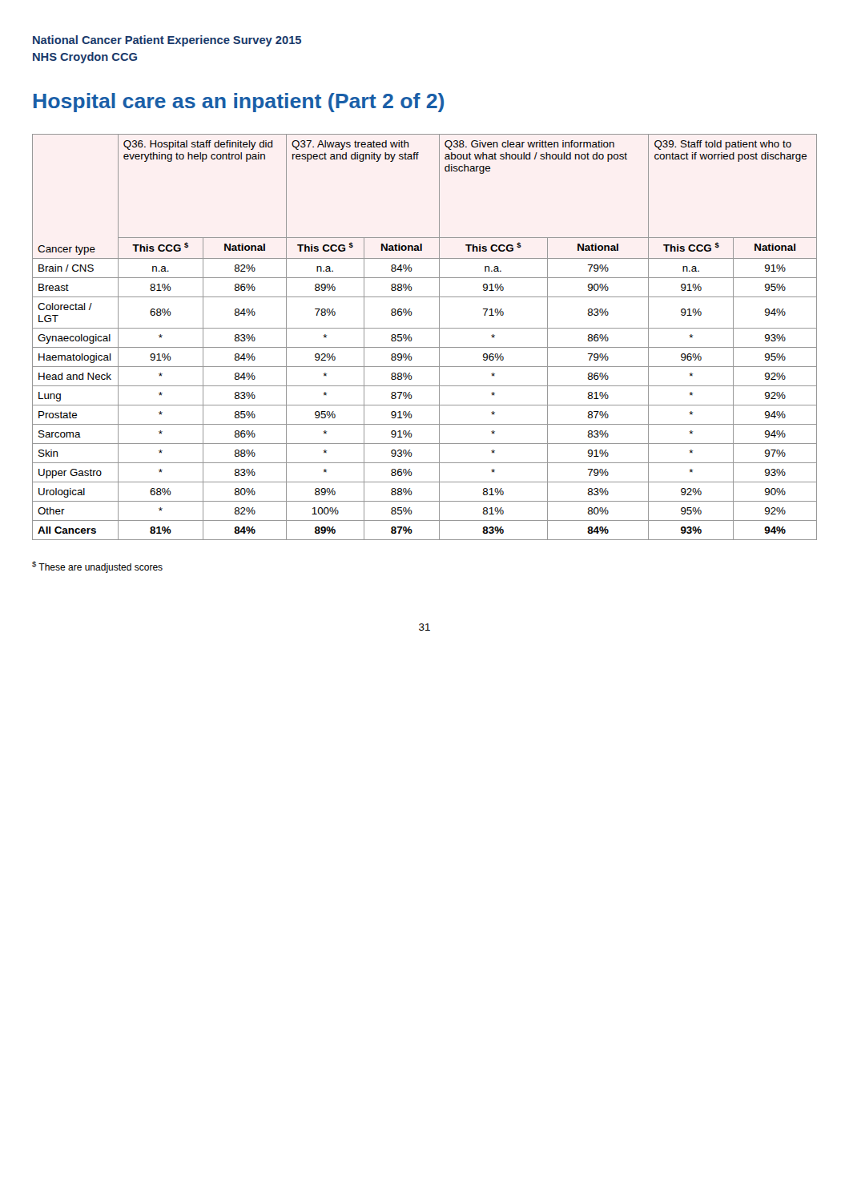National Cancer Patient Experience Survey 2015
NHS Croydon CCG
Hospital care as an inpatient (Part 2 of 2)
| Cancer type | Q36. Hospital staff definitely did everything to help control pain | Q37. Always treated with respect and dignity by staff | Q38. Given clear written information about what should / should not do post discharge | Q39. Staff told patient who to contact if worried post discharge |
| --- | --- | --- | --- | --- |
| This CCG $ | National | This CCG $ | National | This CCG $ | National | This CCG $ | National |
| Brain / CNS | n.a. | 82% | n.a. | 84% | n.a. | 79% | n.a. | 91% |
| Breast | 81% | 86% | 89% | 88% | 91% | 90% | 91% | 95% |
| Colorectal / LGT | 68% | 84% | 78% | 86% | 71% | 83% | 91% | 94% |
| Gynaecological | * | 83% | * | 85% | * | 86% | * | 93% |
| Haematological | 91% | 84% | 92% | 89% | 96% | 79% | 96% | 95% |
| Head and Neck | * | 84% | * | 88% | * | 86% | * | 92% |
| Lung | * | 83% | * | 87% | * | 81% | * | 92% |
| Prostate | * | 85% | 95% | 91% | * | 87% | * | 94% |
| Sarcoma | * | 86% | * | 91% | * | 83% | * | 94% |
| Skin | * | 88% | * | 93% | * | 91% | * | 97% |
| Upper Gastro | * | 83% | * | 86% | * | 79% | * | 93% |
| Urological | 68% | 80% | 89% | 88% | 81% | 83% | 92% | 90% |
| Other | * | 82% | 100% | 85% | 81% | 80% | 95% | 92% |
| All Cancers | 81% | 84% | 89% | 87% | 83% | 84% | 93% | 94% |
$ These are unadjusted scores
31